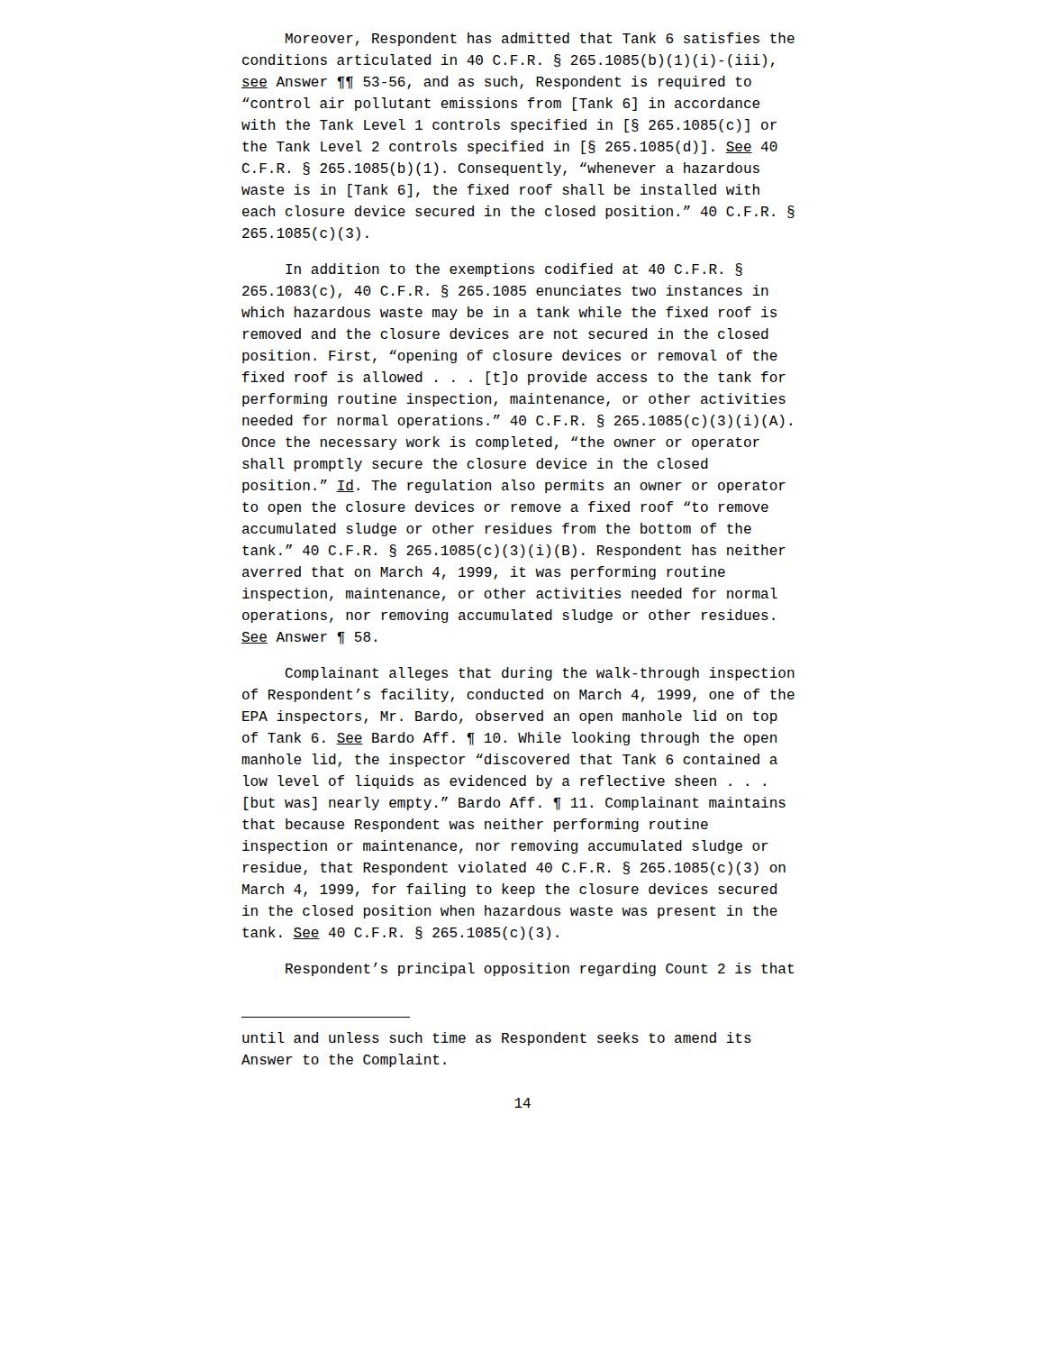Moreover, Respondent has admitted that Tank 6 satisfies the conditions articulated in 40 C.F.R. § 265.1085(b)(1)(i)-(iii), see Answer ¶¶ 53-56, and as such, Respondent is required to “control air pollutant emissions from [Tank 6] in accordance with the Tank Level 1 controls specified in [§ 265.1085(c)] or the Tank Level 2 controls specified in [§ 265.1085(d)]. See 40 C.F.R. § 265.1085(b)(1). Consequently, “whenever a hazardous waste is in [Tank 6], the fixed roof shall be installed with each closure device secured in the closed position.” 40 C.F.R. § 265.1085(c)(3).
In addition to the exemptions codified at 40 C.F.R. § 265.1083(c), 40 C.F.R. § 265.1085 enunciates two instances in which hazardous waste may be in a tank while the fixed roof is removed and the closure devices are not secured in the closed position. First, “opening of closure devices or removal of the fixed roof is allowed . . . [t]o provide access to the tank for performing routine inspection, maintenance, or other activities needed for normal operations.” 40 C.F.R. § 265.1085(c)(3)(i)(A). Once the necessary work is completed, “the owner or operator shall promptly secure the closure device in the closed position.” Id. The regulation also permits an owner or operator to open the closure devices or remove a fixed roof “to remove accumulated sludge or other residues from the bottom of the tank.” 40 C.F.R. § 265.1085(c)(3)(i)(B). Respondent has neither averred that on March 4, 1999, it was performing routine inspection, maintenance, or other activities needed for normal operations, nor removing accumulated sludge or other residues. See Answer ¶ 58.
Complainant alleges that during the walk-through inspection of Respondent’s facility, conducted on March 4, 1999, one of the EPA inspectors, Mr. Bardo, observed an open manhole lid on top of Tank 6. See Bardo Aff. ¶ 10. While looking through the open manhole lid, the inspector “discovered that Tank 6 contained a low level of liquids as evidenced by a reflective sheen . . . [but was] nearly empty.” Bardo Aff. ¶ 11. Complainant maintains that because Respondent was neither performing routine inspection or maintenance, nor removing accumulated sludge or residue, that Respondent violated 40 C.F.R. § 265.1085(c)(3) on March 4, 1999, for failing to keep the closure devices secured in the closed position when hazardous waste was present in the tank. See 40 C.F.R. § 265.1085(c)(3).
Respondent’s principal opposition regarding Count 2 is that
until and unless such time as Respondent seeks to amend its Answer to the Complaint.
14